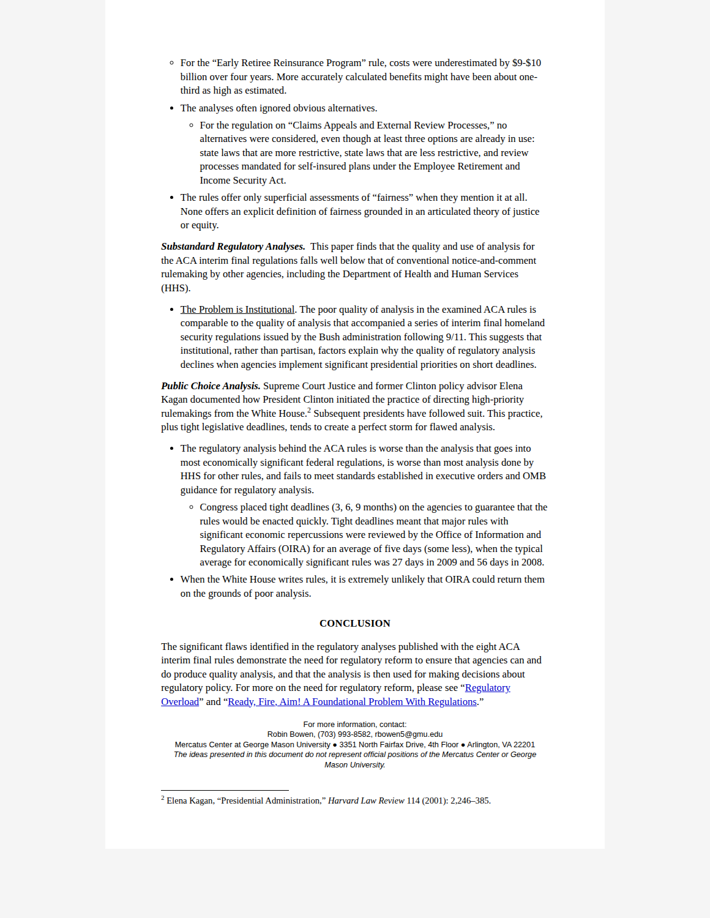For the “Early Retiree Reinsurance Program” rule, costs were underestimated by $9-$10 billion over four years. More accurately calculated benefits might have been about one-third as high as estimated.
The analyses often ignored obvious alternatives.
For the regulation on “Claims Appeals and External Review Processes,” no alternatives were considered, even though at least three options are already in use: state laws that are more restrictive, state laws that are less restrictive, and review processes mandated for self-insured plans under the Employee Retirement and Income Security Act.
The rules offer only superficial assessments of “fairness” when they mention it at all. None offers an explicit definition of fairness grounded in an articulated theory of justice or equity.
Substandard Regulatory Analyses. This paper finds that the quality and use of analysis for the ACA interim final regulations falls well below that of conventional notice-and-comment rulemaking by other agencies, including the Department of Health and Human Services (HHS).
The Problem is Institutional. The poor quality of analysis in the examined ACA rules is comparable to the quality of analysis that accompanied a series of interim final homeland security regulations issued by the Bush administration following 9/11. This suggests that institutional, rather than partisan, factors explain why the quality of regulatory analysis declines when agencies implement significant presidential priorities on short deadlines.
Public Choice Analysis. Supreme Court Justice and former Clinton policy advisor Elena Kagan documented how President Clinton initiated the practice of directing high-priority rulemakings from the White House.2 Subsequent presidents have followed suit. This practice, plus tight legislative deadlines, tends to create a perfect storm for flawed analysis.
The regulatory analysis behind the ACA rules is worse than the analysis that goes into most economically significant federal regulations, is worse than most analysis done by HHS for other rules, and fails to meet standards established in executive orders and OMB guidance for regulatory analysis.
Congress placed tight deadlines (3, 6, 9 months) on the agencies to guarantee that the rules would be enacted quickly. Tight deadlines meant that major rules with significant economic repercussions were reviewed by the Office of Information and Regulatory Affairs (OIRA) for an average of five days (some less), when the typical average for economically significant rules was 27 days in 2009 and 56 days in 2008.
When the White House writes rules, it is extremely unlikely that OIRA could return them on the grounds of poor analysis.
CONCLUSION
The significant flaws identified in the regulatory analyses published with the eight ACA interim final rules demonstrate the need for regulatory reform to ensure that agencies can and do produce quality analysis, and that the analysis is then used for making decisions about regulatory policy. For more on the need for regulatory reform, please see “Regulatory Overload” and “Ready, Fire, Aim! A Foundational Problem With Regulations.”
For more information, contact:
Robin Bowen, (703) 993-8582, rbowen5@gmu.edu
Mercatus Center at George Mason University ● 3351 North Fairfax Drive, 4th Floor ● Arlington, VA 22201
The ideas presented in this document do not represent official positions of the Mercatus Center or George Mason University.
2 Elena Kagan, “Presidential Administration,” Harvard Law Review 114 (2001): 2,246–385.